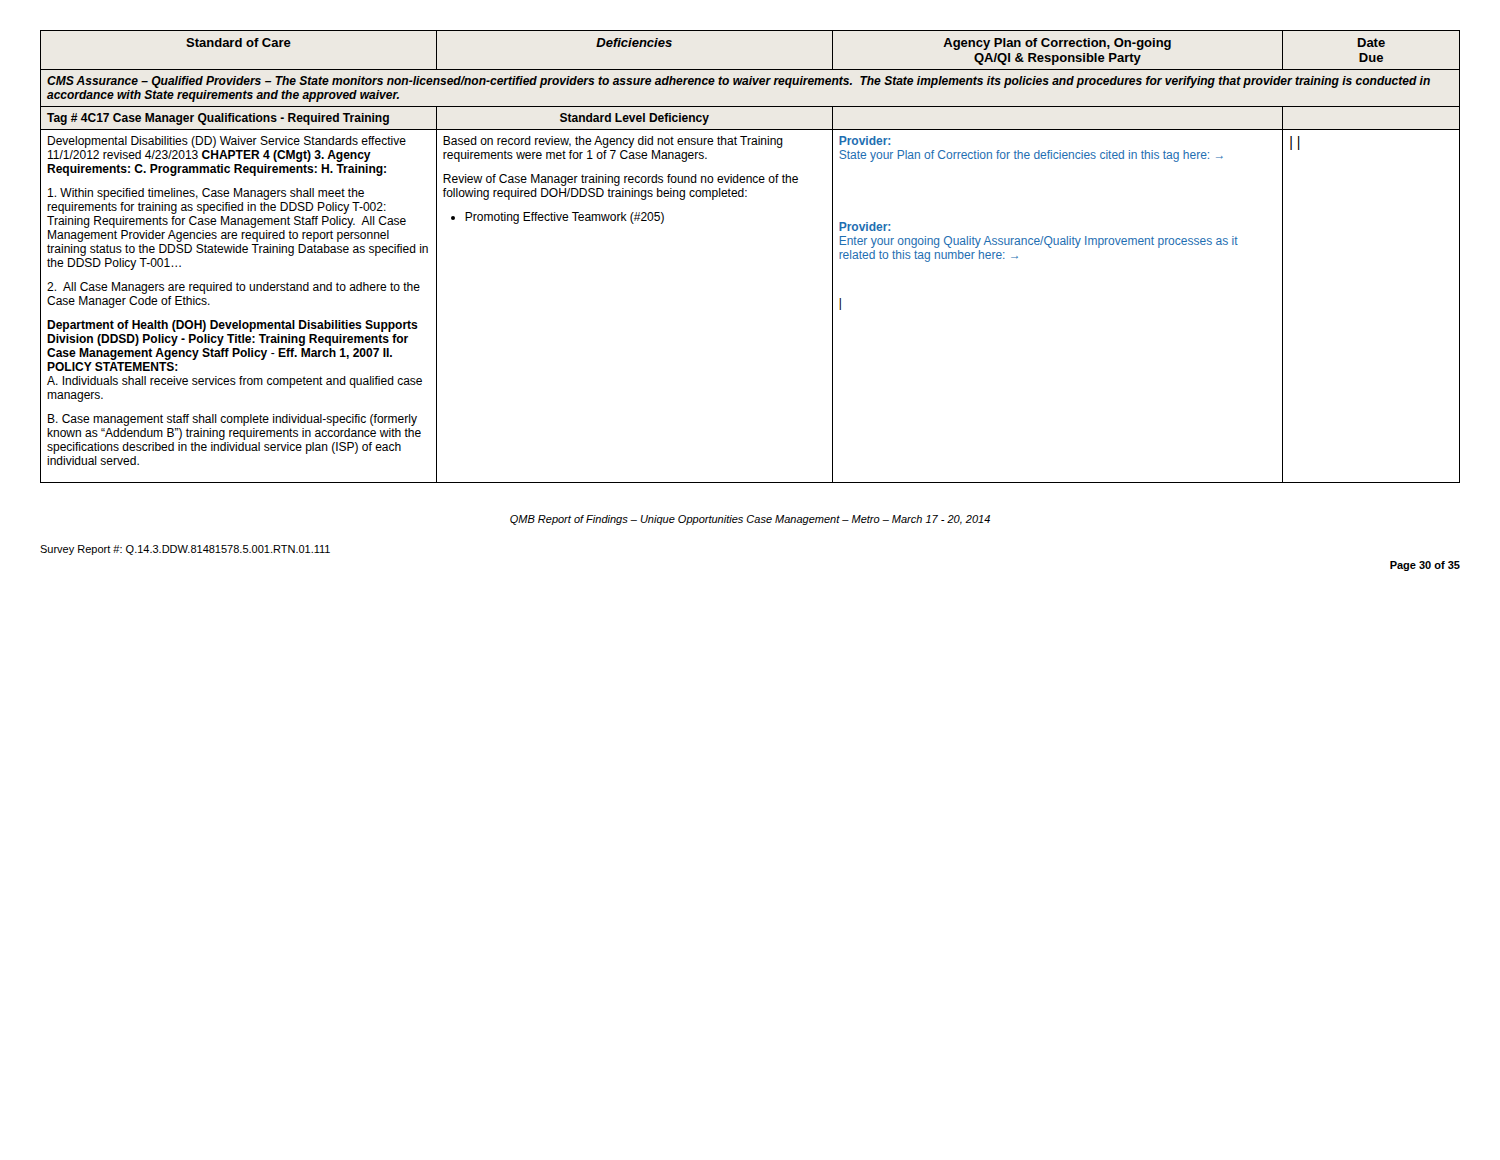| Standard of Care | Deficiencies | Agency Plan of Correction, On-going QA/QI & Responsible Party | Date Due |
| --- | --- | --- | --- |
| CMS Assurance – Qualified Providers – The State monitors non-licensed/non-certified providers to assure adherence to waiver requirements. The State implements its policies and procedures for verifying that provider training is conducted in accordance with State requirements and the approved waiver. |
| Tag # 4C17 Case Manager Qualifications - Required Training | Standard Level Deficiency | | |
| Developmental Disabilities (DD) Waiver Service Standards effective 11/1/2012 revised 4/23/2013 CHAPTER 4 (CMgt) 3. Agency Requirements: C. Programmatic Requirements: H. Training: 1. Within specified timelines, Case Managers shall meet the requirements for training as specified in the DDSD Policy T-002: Training Requirements for Case Management Staff Policy. All Case Management Provider Agencies are required to report personnel training status to the DDSD Statewide Training Database as specified in the DDSD Policy T-001… 2. All Case Managers are required to understand and to adhere to the Case Manager Code of Ethics. Department of Health (DOH) Developmental Disabilities Supports Division (DDSD) Policy - Policy Title: Training Requirements for Case Management Agency Staff Policy - Eff. March 1, 2007 II. POLICY STATEMENTS: A. Individuals shall receive services from competent and qualified case managers. B. Case management staff shall complete individual-specific (formerly known as “Addendum B”) training requirements in accordance with the specifications described in the individual service plan (ISP) of each individual served. | Based on record review, the Agency did not ensure that Training requirements were met for 1 of 7 Case Managers. Review of Case Manager training records found no evidence of the following required DOH/DDSD trainings being completed: Promoting Effective Teamwork (#205) | Provider: State your Plan of Correction for the deficiencies cited in this tag here: → Provider: Enter your ongoing Quality Assurance/Quality Improvement processes as it related to this tag number here: → / | / / |
QMB Report of Findings – Unique Opportunities Case Management – Metro – March 17 - 20, 2014
Survey Report #: Q.14.3.DDW.81481578.5.001.RTN.01.111
Page 30 of 35